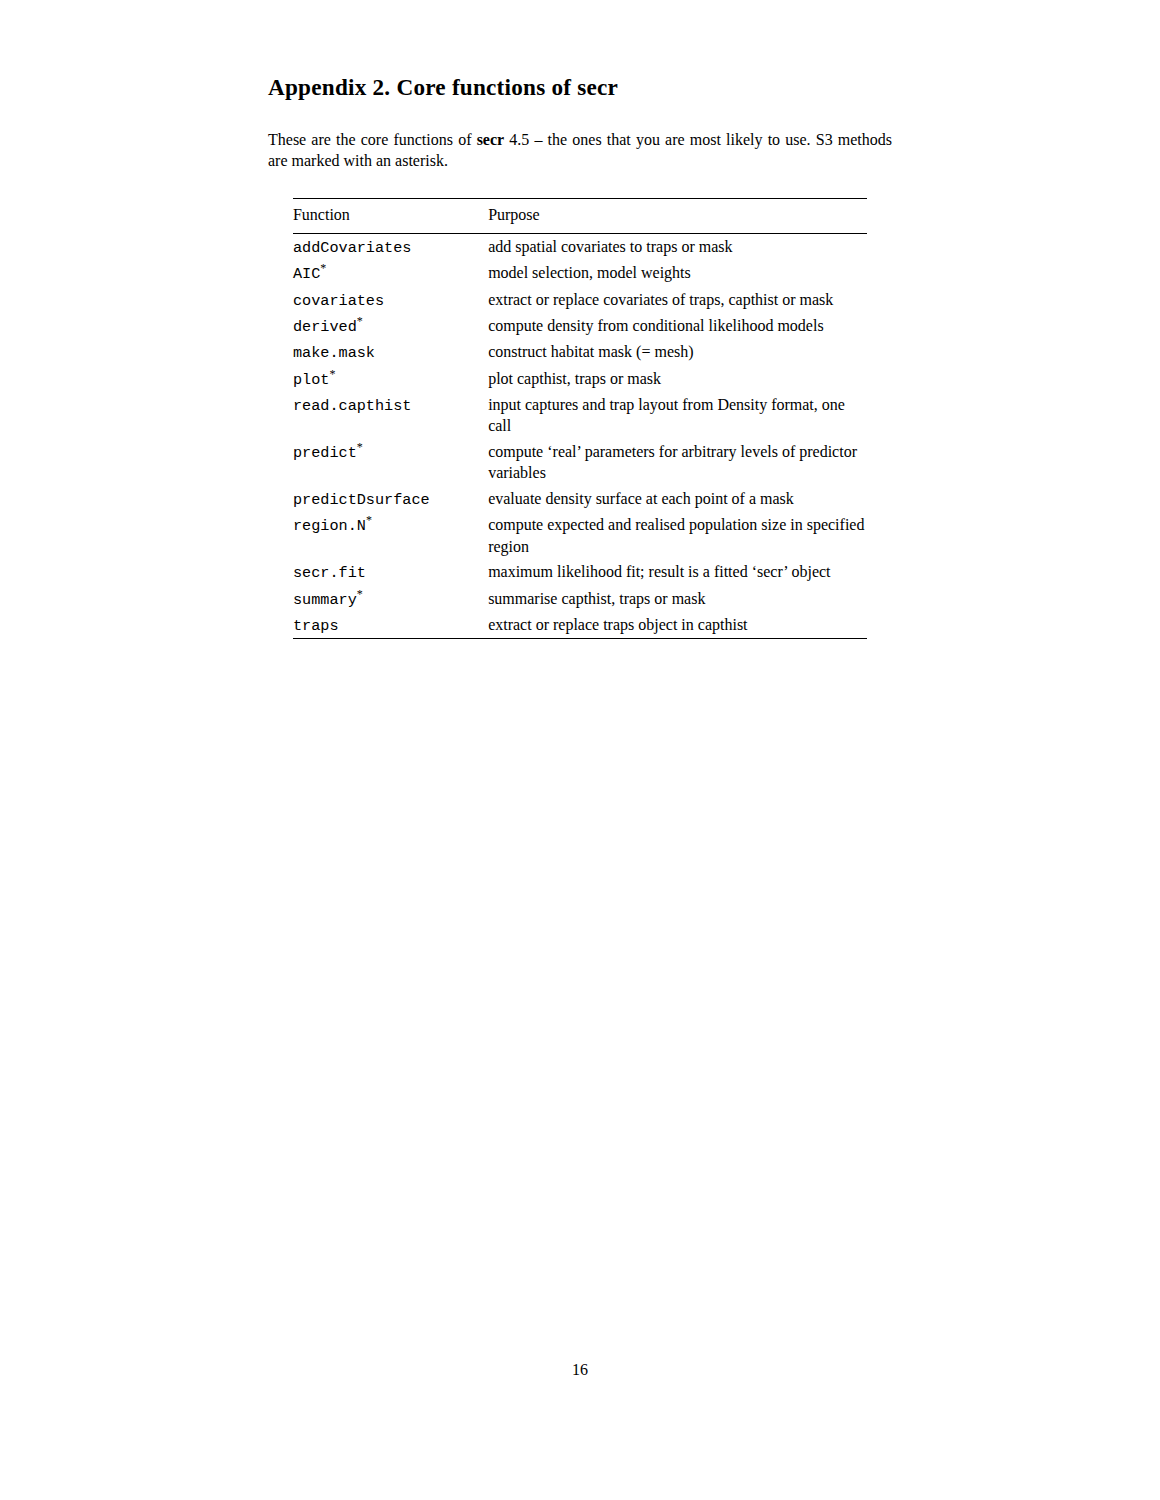Appendix 2. Core functions of secr
These are the core functions of secr 4.5 – the ones that you are most likely to use. S3 methods are marked with an asterisk.
| Function | Purpose |
| --- | --- |
| addCovariates | add spatial covariates to traps or mask |
| AIC * | model selection, model weights |
| covariates | extract or replace covariates of traps, capthist or mask |
| derived * | compute density from conditional likelihood models |
| make.mask | construct habitat mask (= mesh) |
| plot * | plot capthist, traps or mask |
| read.capthist | input captures and trap layout from Density format, one call |
| predict * | compute ‘real’ parameters for arbitrary levels of predictor variables |
| predictDsurface | evaluate density surface at each point of a mask |
| region.N * | compute expected and realised population size in specified region |
| secr.fit | maximum likelihood fit; result is a fitted ‘secr’ object |
| summary * | summarise capthist, traps or mask |
| traps | extract or replace traps object in capthist |
16